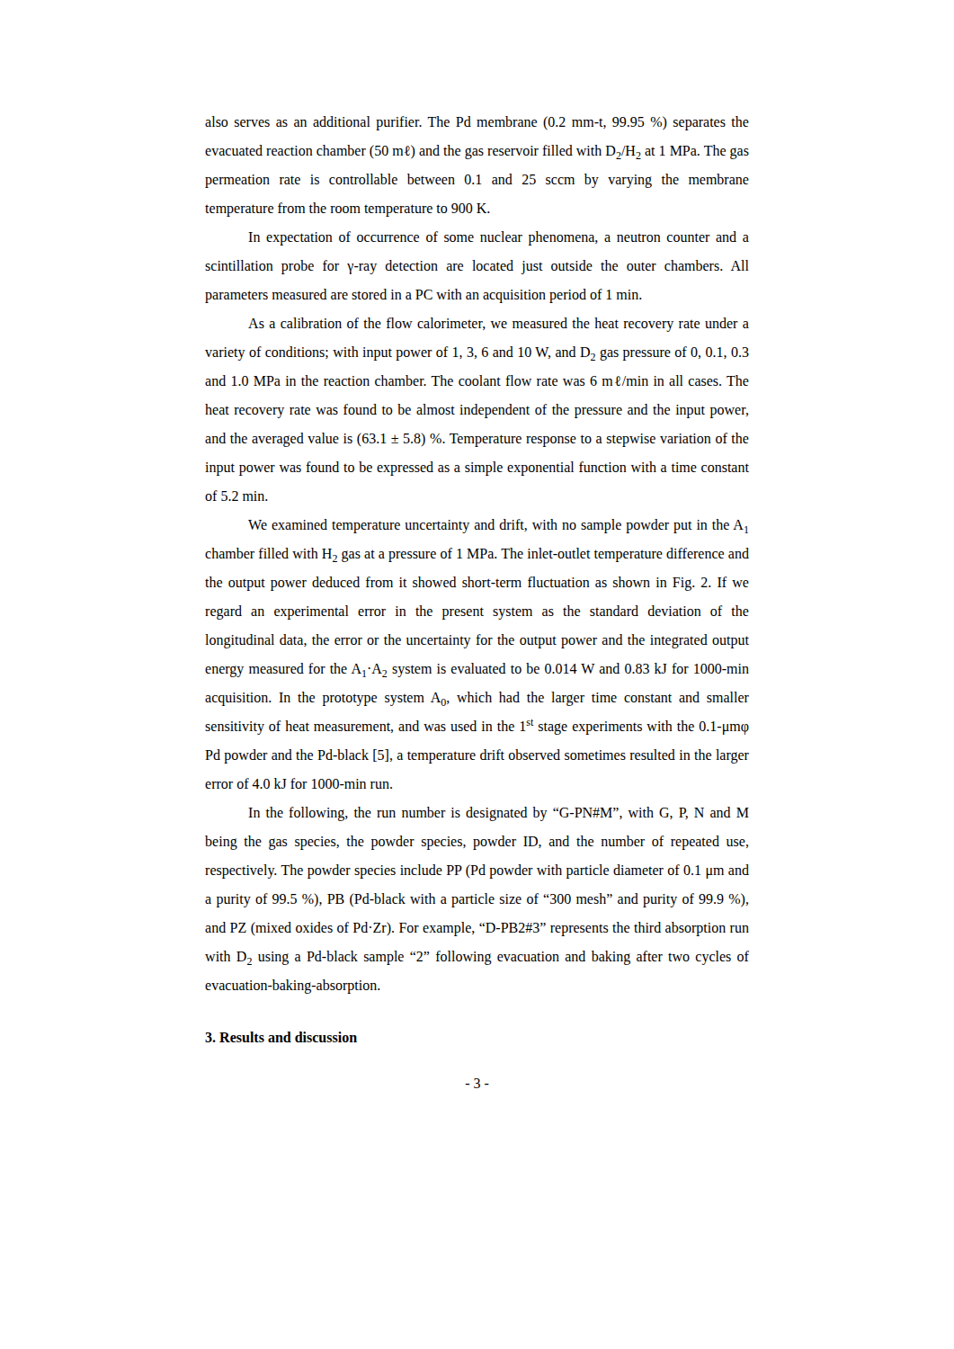also serves as an additional purifier. The Pd membrane (0.2 mm-t, 99.95 %) separates the evacuated reaction chamber (50 mℓ) and the gas reservoir filled with D2/H2 at 1 MPa. The gas permeation rate is controllable between 0.1 and 25 sccm by varying the membrane temperature from the room temperature to 900 K.
In expectation of occurrence of some nuclear phenomena, a neutron counter and a scintillation probe for γ-ray detection are located just outside the outer chambers. All parameters measured are stored in a PC with an acquisition period of 1 min.
As a calibration of the flow calorimeter, we measured the heat recovery rate under a variety of conditions; with input power of 1, 3, 6 and 10 W, and D2 gas pressure of 0, 0.1, 0.3 and 1.0 MPa in the reaction chamber. The coolant flow rate was 6 mℓ/min in all cases. The heat recovery rate was found to be almost independent of the pressure and the input power, and the averaged value is (63.1 ± 5.8) %. Temperature response to a stepwise variation of the input power was found to be expressed as a simple exponential function with a time constant of 5.2 min.
We examined temperature uncertainty and drift, with no sample powder put in the A1 chamber filled with H2 gas at a pressure of 1 MPa. The inlet-outlet temperature difference and the output power deduced from it showed short-term fluctuation as shown in Fig. 2. If we regard an experimental error in the present system as the standard deviation of the longitudinal data, the error or the uncertainty for the output power and the integrated output energy measured for the A1·A2 system is evaluated to be 0.014 W and 0.83 kJ for 1000-min acquisition. In the prototype system A0, which had the larger time constant and smaller sensitivity of heat measurement, and was used in the 1st stage experiments with the 0.1-μmφ Pd powder and the Pd-black [5], a temperature drift observed sometimes resulted in the larger error of 4.0 kJ for 1000-min run.
In the following, the run number is designated by “G-PN#M”, with G, P, N and M being the gas species, the powder species, powder ID, and the number of repeated use, respectively. The powder species include PP (Pd powder with particle diameter of 0.1 μm and a purity of 99.5 %), PB (Pd-black with a particle size of “300 mesh” and purity of 99.9 %), and PZ (mixed oxides of Pd·Zr). For example, “D-PB2#3” represents the third absorption run with D2 using a Pd-black sample “2” following evacuation and baking after two cycles of evacuation-baking-absorption.
3. Results and discussion
- 3 -